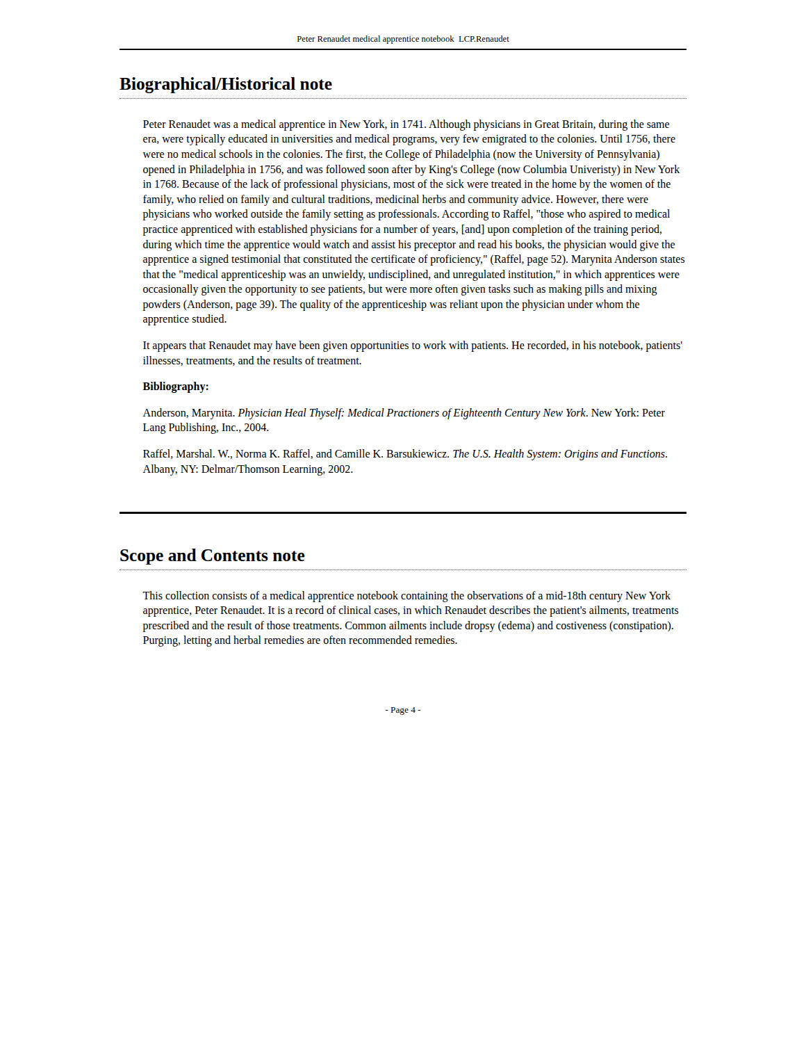Peter Renaudet medical apprentice notebook LCP.Renaudet
Biographical/Historical note
Peter Renaudet was a medical apprentice in New York, in 1741. Although physicians in Great Britain, during the same era, were typically educated in universities and medical programs, very few emigrated to the colonies. Until 1756, there were no medical schools in the colonies. The first, the College of Philadelphia (now the University of Pennsylvania) opened in Philadelphia in 1756, and was followed soon after by King's College (now Columbia Univeristy) in New York in 1768. Because of the lack of professional physicians, most of the sick were treated in the home by the women of the family, who relied on family and cultural traditions, medicinal herbs and community advice. However, there were physicians who worked outside the family setting as professionals. According to Raffel, "those who aspired to medical practice apprenticed with established physicians for a number of years, [and] upon completion of the training period, during which time the apprentice would watch and assist his preceptor and read his books, the physician would give the apprentice a signed testimonial that constituted the certificate of proficiency," (Raffel, page 52). Marynita Anderson states that the "medical apprenticeship was an unwieldy, undisciplined, and unregulated institution," in which apprentices were occasionally given the opportunity to see patients, but were more often given tasks such as making pills and mixing powders (Anderson, page 39). The quality of the apprenticeship was reliant upon the physician under whom the apprentice studied.
It appears that Renaudet may have been given opportunities to work with patients. He recorded, in his notebook, patients' illnesses, treatments, and the results of treatment.
Bibliography:
Anderson, Marynita. Physician Heal Thyself: Medical Practioners of Eighteenth Century New York. New York: Peter Lang Publishing, Inc., 2004.
Raffel, Marshal. W., Norma K. Raffel, and Camille K. Barsukiewicz. The U.S. Health System: Origins and Functions. Albany, NY: Delmar/Thomson Learning, 2002.
Scope and Contents note
This collection consists of a medical apprentice notebook containing the observations of a mid-18th century New York apprentice, Peter Renaudet. It is a record of clinical cases, in which Renaudet describes the patient's ailments, treatments prescribed and the result of those treatments. Common ailments include dropsy (edema) and costiveness (constipation). Purging, letting and herbal remedies are often recommended remedies.
- Page 4 -